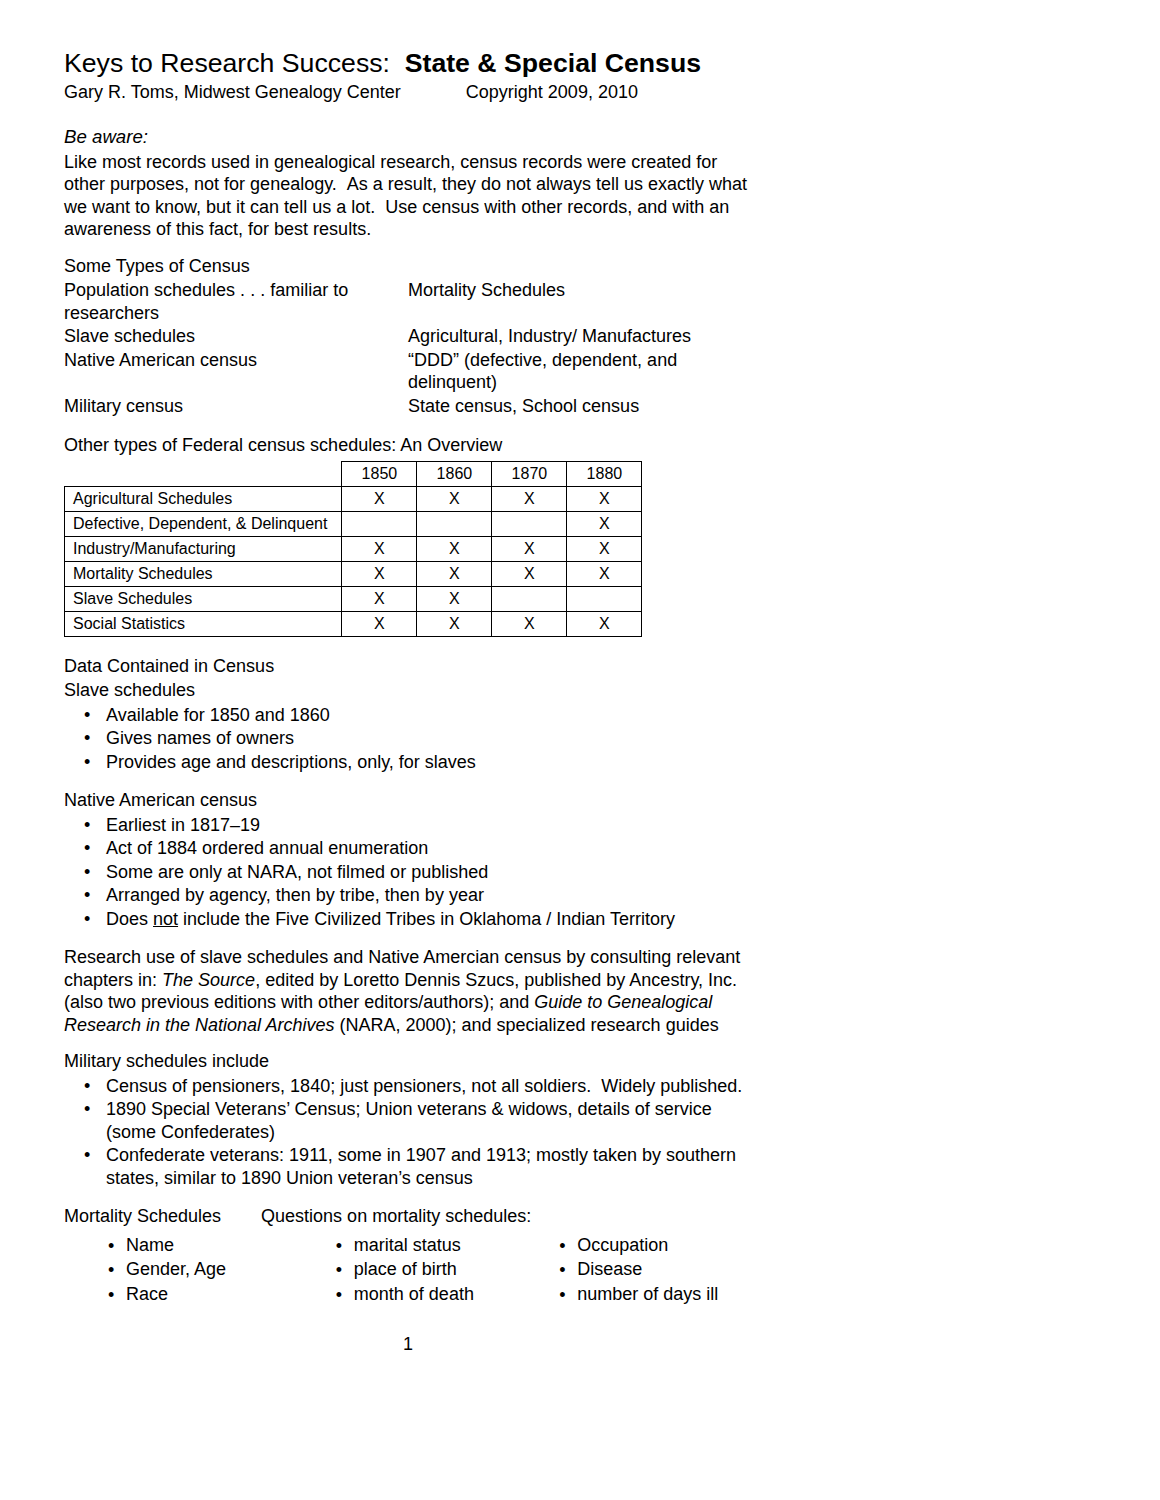Keys to Research Success: State & Special Census
Gary R. Toms, Midwest Genealogy Center Copyright 2009, 2010
Be aware:
Like most records used in genealogical research, census records were created for other purposes, not for genealogy. As a result, they do not always tell us exactly what we want to know, but it can tell us a lot. Use census with other records, and with an awareness of this fact, for best results.
Some Types of Census
| Population schedules . . . familiar to researchers | Mortality Schedules |
| Slave schedules | Agricultural, Industry/ Manufactures |
| Native American census | “DDD” (defective, dependent, and delinquent) |
| Military census | State census, School census |
Other types of Federal census schedules: An Overview
| | 1850 | 1860 | 1870 | 1880 |
| --- | --- | --- | --- | --- |
| Agricultural Schedules | X | X | X | X |
| Defective, Dependent, & Delinquent | | | | X |
| Industry/Manufacturing | X | X | X | X |
| Mortality Schedules | X | X | X | X |
| Slave Schedules | X | X | | |
| Social Statistics | X | X | X | X |
Data Contained in Census
Slave schedules
Available for 1850 and 1860
Gives names of owners
Provides age and descriptions, only, for slaves
Native American census
Earliest in 1817–19
Act of 1884 ordered annual enumeration
Some are only at NARA, not filmed or published
Arranged by agency, then by tribe, then by year
Does not include the Five Civilized Tribes in Oklahoma / Indian Territory
Research use of slave schedules and Native Amercian census by consulting relevant chapters in: The Source, edited by Loretto Dennis Szucs, published by Ancestry, Inc. (also two previous editions with other editors/authors); and Guide to Genealogical Research in the National Archives (NARA, 2000); and specialized research guides
Military schedules include
Census of pensioners, 1840; just pensioners, not all soldiers. Widely published.
1890 Special Veterans’ Census; Union veterans & widows, details of service (some Confederates)
Confederate veterans: 1911, some in 1907 and 1913; mostly taken by southern states, similar to 1890 Union veteran’s census
Mortality Schedules Questions on mortality schedules:
| Name | marital status | Occupation |
| Gender, Age | place of birth | Disease |
| Race | month of death | number of days ill |
1